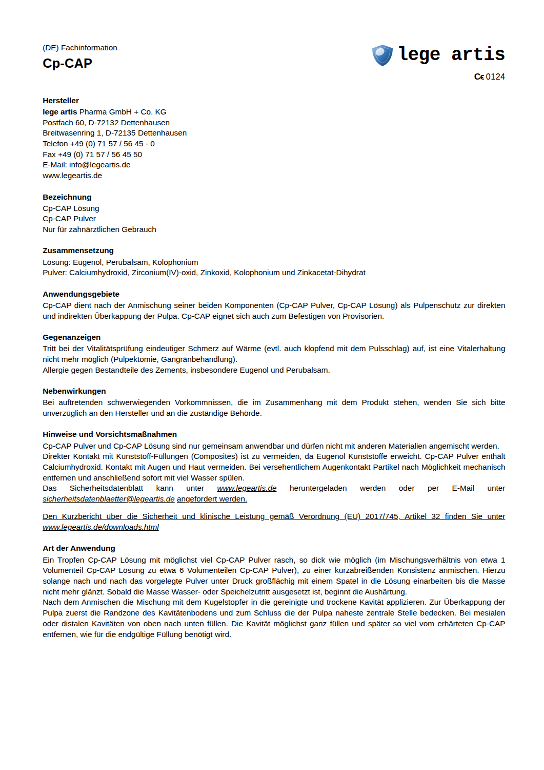(DE) Fachinformation
Cp-CAP
lege artis
Cϵ0124
Hersteller
lege artis Pharma GmbH + Co. KG
Postfach 60, D-72132 Dettenhausen
Breitwasenring 1, D-72135 Dettenhausen
Telefon +49 (0) 71 57 / 56 45 - 0
Fax +49 (0) 71 57 / 56 45 50
E-Mail: info@legeartis.de
www.legeartis.de
Bezeichnung
Cp-CAP Lösung
Cp-CAP Pulver
Nur für zahnärztlichen Gebrauch
Zusammensetzung
Lösung: Eugenol, Perubalsam, Kolophonium
Pulver: Calciumhydroxid, Zirconium(IV)-oxid, Zinkoxid, Kolophonium und Zinkacetat-Dihydrat
Anwendungsgebiete
Cp-CAP dient nach der Anmischung seiner beiden Komponenten (Cp-CAP Pulver, Cp-CAP Lösung) als Pulpenschutz zur direkten und indirekten Überkappung der Pulpa. Cp-CAP eignet sich auch zum Befestigen von Provisorien.
Gegenanzeigen
Tritt bei der Vitalitätsprüfung eindeutiger Schmerz auf Wärme (evtl. auch klopfend mit dem Pulsschlag) auf, ist eine Vitalerhaltung nicht mehr möglich (Pulpektomie, Gangränbehandlung).
Allergie gegen Bestandteile des Zements, insbesondere Eugenol und Perubalsam.
Nebenwirkungen
Bei auftretenden schwerwiegenden Vorkommnissen, die im Zusammenhang mit dem Produkt stehen, wenden Sie sich bitte unverzüglich an den Hersteller und an die zuständige Behörde.
Hinweise und Vorsichtsmaßnahmen
Cp-CAP Pulver und Cp-CAP Lösung sind nur gemeinsam anwendbar und dürfen nicht mit anderen Materialien angemischt werden.
Direkter Kontakt mit Kunststoff-Füllungen (Composites) ist zu vermeiden, da Eugenol Kunststoffe erweicht. Cp-CAP Pulver enthält Calciumhydroxid. Kontakt mit Augen und Haut vermeiden. Bei versehentlichem Augenkontakt Partikel nach Möglichkeit mechanisch entfernen und anschließend sofort mit viel Wasser spülen.
Das Sicherheitsdatenblatt kann unter www.legeartis.de heruntergeladen werden oder per E-Mail unter sicherheitsdatenblaetter@legeartis.de angefordert werden.
Den Kurzbericht über die Sicherheit und klinische Leistung gemäß Verordnung (EU) 2017/745, Artikel 32 finden Sie unter www.legeartis.de/downloads.html
Art der Anwendung
Ein Tropfen Cp-CAP Lösung mit möglichst viel Cp-CAP Pulver rasch, so dick wie möglich (im Mischungsverhältnis von etwa 1 Volumenteil Cp-CAP Lösung zu etwa 6 Volumenteilen Cp-CAP Pulver), zu einer kurzabreißenden Konsistenz anmischen. Hierzu solange nach und nach das vorgelegte Pulver unter Druck großflächig mit einem Spatel in die Lösung einarbeiten bis die Masse nicht mehr glänzt. Sobald die Masse Wasser- oder Speichelzutritt ausgesetzt ist, beginnt die Aushärtung.
Nach dem Anmischen die Mischung mit dem Kugelstopfer in die gereinigte und trockene Kavität applizieren. Zur Überkappung der Pulpa zuerst die Randzone des Kavitätenbodens und zum Schluss die der Pulpa naheste zentrale Stelle bedecken. Bei mesialen oder distalen Kavitäten von oben nach unten füllen. Die Kavität möglichst ganz füllen und später so viel vom erhärteten Cp-CAP entfernen, wie für die endgültige Füllung benötigt wird.